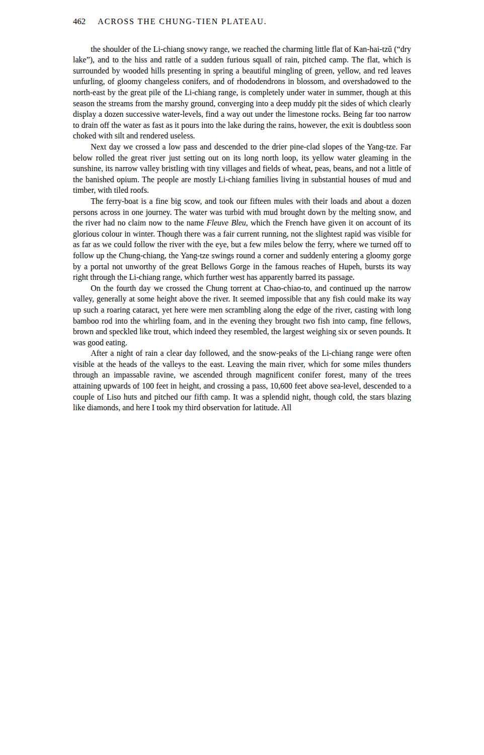462
Across the Chung-Tien Plateau.
the shoulder of the Li-chiang snowy range, we reached the charming little flat of Kan-hai-tzŭ (“dry lake”), and to the hiss and rattle of a sudden furious squall of rain, pitched camp. The flat, which is surrounded by wooded hills presenting in spring a beautiful mingling of green, yellow, and red leaves unfurling, of gloomy changeless conifers, and of rhododendrons in blossom, and overshadowed to the north-east by the great pile of the Li-chiang range, is completely under water in summer, though at this season the streams from the marshy ground, converging into a deep muddy pit the sides of which clearly display a dozen successive water-levels, find a way out under the limestone rocks. Being far too narrow to drain off the water as fast as it pours into the lake during the rains, however, the exit is doubtless soon choked with silt and rendered useless.
Next day we crossed a low pass and descended to the drier pine-clad slopes of the Yang-tze. Far below rolled the great river just setting out on its long north loop, its yellow water gleaming in the sunshine, its narrow valley bristling with tiny villages and fields of wheat, peas, beans, and not a little of the banished opium. The people are mostly Li-chiang families living in substantial houses of mud and timber, with tiled roofs.
The ferry-boat is a fine big scow, and took our fifteen mules with their loads and about a dozen persons across in one journey. The water was turbid with mud brought down by the melting snow, and the river had no claim now to the name Fleuve Bleu, which the French have given it on account of its glorious colour in winter. Though there was a fair current running, not the slightest rapid was visible for as far as we could follow the river with the eye, but a few miles below the ferry, where we turned off to follow up the Chung-chiang, the Yang-tze swings round a corner and suddenly entering a gloomy gorge by a portal not unworthy of the great Bellows Gorge in the famous reaches of Hupeh, bursts its way right through the Li-chiang range, which further west has apparently barred its passage.
On the fourth day we crossed the Chung torrent at Chao-chiao-to, and continued up the narrow valley, generally at some height above the river. It seemed impossible that any fish could make its way up such a roaring cataract, yet here were men scrambling along the edge of the river, casting with long bamboo rod into the whirling foam, and in the evening they brought two fish into camp, fine fellows, brown and speckled like trout, which indeed they resembled, the largest weighing six or seven pounds. It was good eating.
After a night of rain a clear day followed, and the snow-peaks of the Li-chiang range were often visible at the heads of the valleys to the east. Leaving the main river, which for some miles thunders through an impassable ravine, we ascended through magnificent conifer forest, many of the trees attaining upwards of 100 feet in height, and crossing a pass, 10,600 feet above sea-level, descended to a couple of Liso huts and pitched our fifth camp. It was a splendid night, though cold, the stars blazing like diamonds, and here I took my third observation for latitude. All